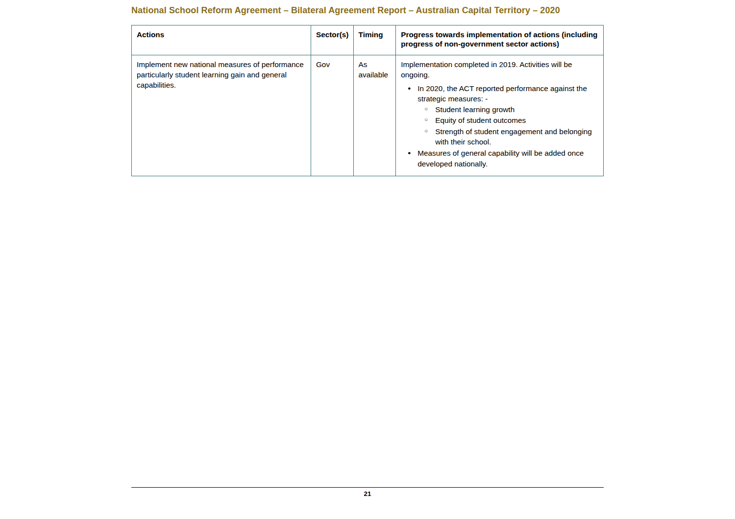National School Reform Agreement – Bilateral Agreement Report – Australian Capital Territory – 2020
| Actions | Sector(s) | Timing | Progress towards implementation of actions (including progress of non-government sector actions) |
| --- | --- | --- | --- |
| Implement new national measures of performance particularly student learning gain and general capabilities. | Gov | As available | Implementation completed in 2019. Activities will be ongoing. In 2020, the ACT reported performance against the strategic measures: - Student learning growth Equity of student outcomes Strength of student engagement and belonging with their school. Measures of general capability will be added once developed nationally. |
21